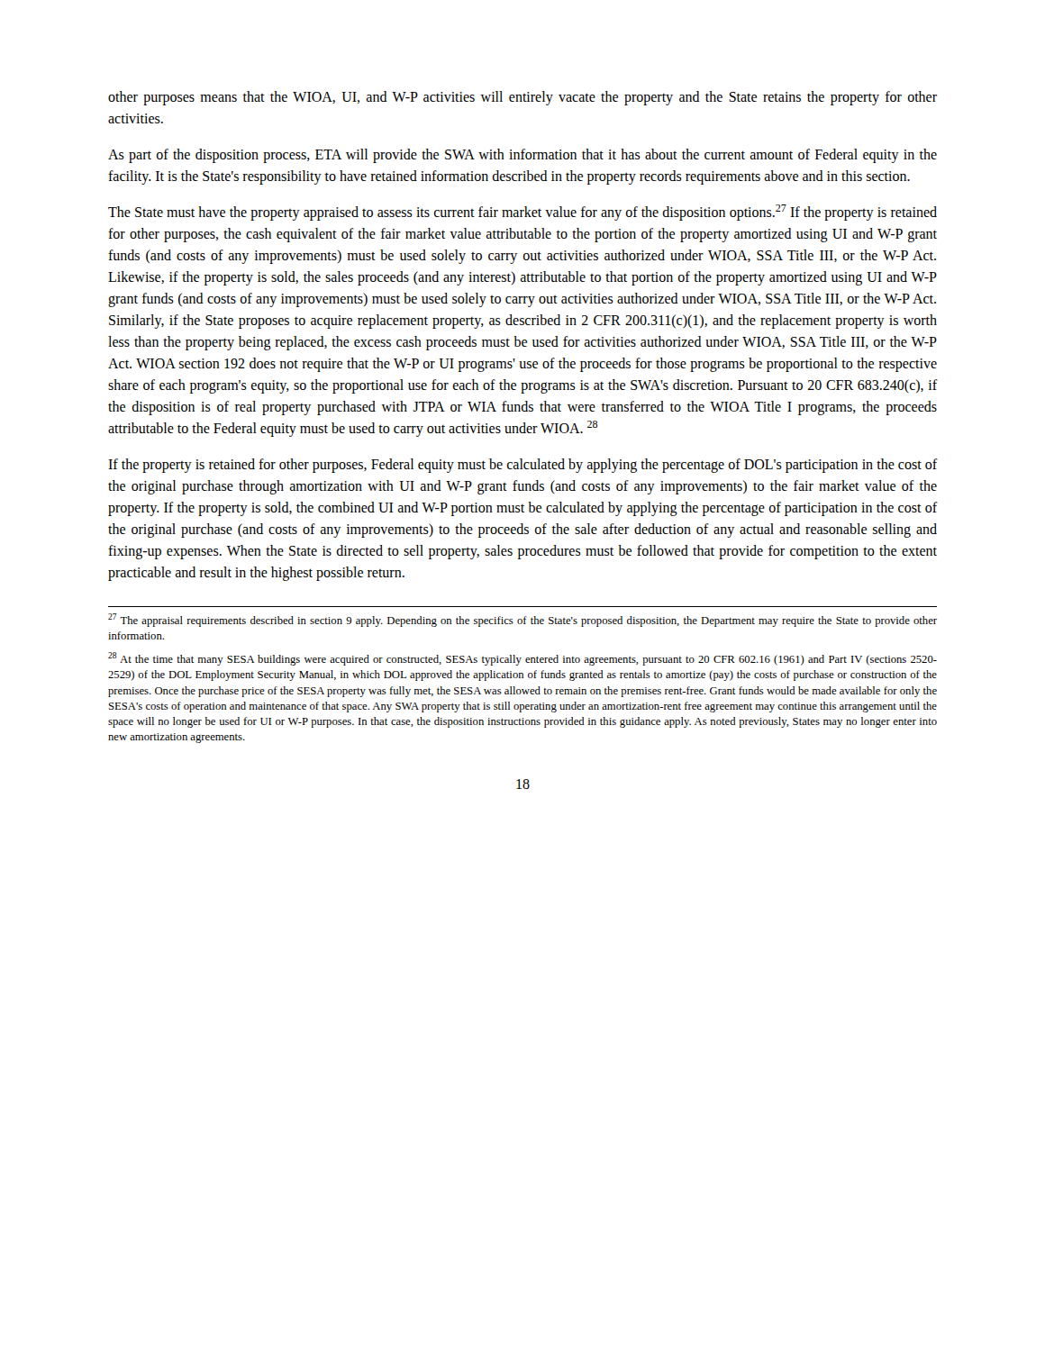other purposes means that the WIOA, UI, and W-P activities will entirely vacate the property and the State retains the property for other activities.
As part of the disposition process, ETA will provide the SWA with information that it has about the current amount of Federal equity in the facility. It is the State's responsibility to have retained information described in the property records requirements above and in this section.
The State must have the property appraised to assess its current fair market value for any of the disposition options.27 If the property is retained for other purposes, the cash equivalent of the fair market value attributable to the portion of the property amortized using UI and W-P grant funds (and costs of any improvements) must be used solely to carry out activities authorized under WIOA, SSA Title III, or the W-P Act. Likewise, if the property is sold, the sales proceeds (and any interest) attributable to that portion of the property amortized using UI and W-P grant funds (and costs of any improvements) must be used solely to carry out activities authorized under WIOA, SSA Title III, or the W-P Act. Similarly, if the State proposes to acquire replacement property, as described in 2 CFR 200.311(c)(1), and the replacement property is worth less than the property being replaced, the excess cash proceeds must be used for activities authorized under WIOA, SSA Title III, or the W-P Act. WIOA section 192 does not require that the W-P or UI programs' use of the proceeds for those programs be proportional to the respective share of each program's equity, so the proportional use for each of the programs is at the SWA's discretion. Pursuant to 20 CFR 683.240(c), if the disposition is of real property purchased with JTPA or WIA funds that were transferred to the WIOA Title I programs, the proceeds attributable to the Federal equity must be used to carry out activities under WIOA. 28
If the property is retained for other purposes, Federal equity must be calculated by applying the percentage of DOL's participation in the cost of the original purchase through amortization with UI and W-P grant funds (and costs of any improvements) to the fair market value of the property. If the property is sold, the combined UI and W-P portion must be calculated by applying the percentage of participation in the cost of the original purchase (and costs of any improvements) to the proceeds of the sale after deduction of any actual and reasonable selling and fixing-up expenses. When the State is directed to sell property, sales procedures must be followed that provide for competition to the extent practicable and result in the highest possible return.
27 The appraisal requirements described in section 9 apply. Depending on the specifics of the State's proposed disposition, the Department may require the State to provide other information.
28 At the time that many SESA buildings were acquired or constructed, SESAs typically entered into agreements, pursuant to 20 CFR 602.16 (1961) and Part IV (sections 2520-2529) of the DOL Employment Security Manual, in which DOL approved the application of funds granted as rentals to amortize (pay) the costs of purchase or construction of the premises. Once the purchase price of the SESA property was fully met, the SESA was allowed to remain on the premises rent-free. Grant funds would be made available for only the SESA's costs of operation and maintenance of that space. Any SWA property that is still operating under an amortization-rent free agreement may continue this arrangement until the space will no longer be used for UI or W-P purposes. In that case, the disposition instructions provided in this guidance apply. As noted previously, States may no longer enter into new amortization agreements.
18